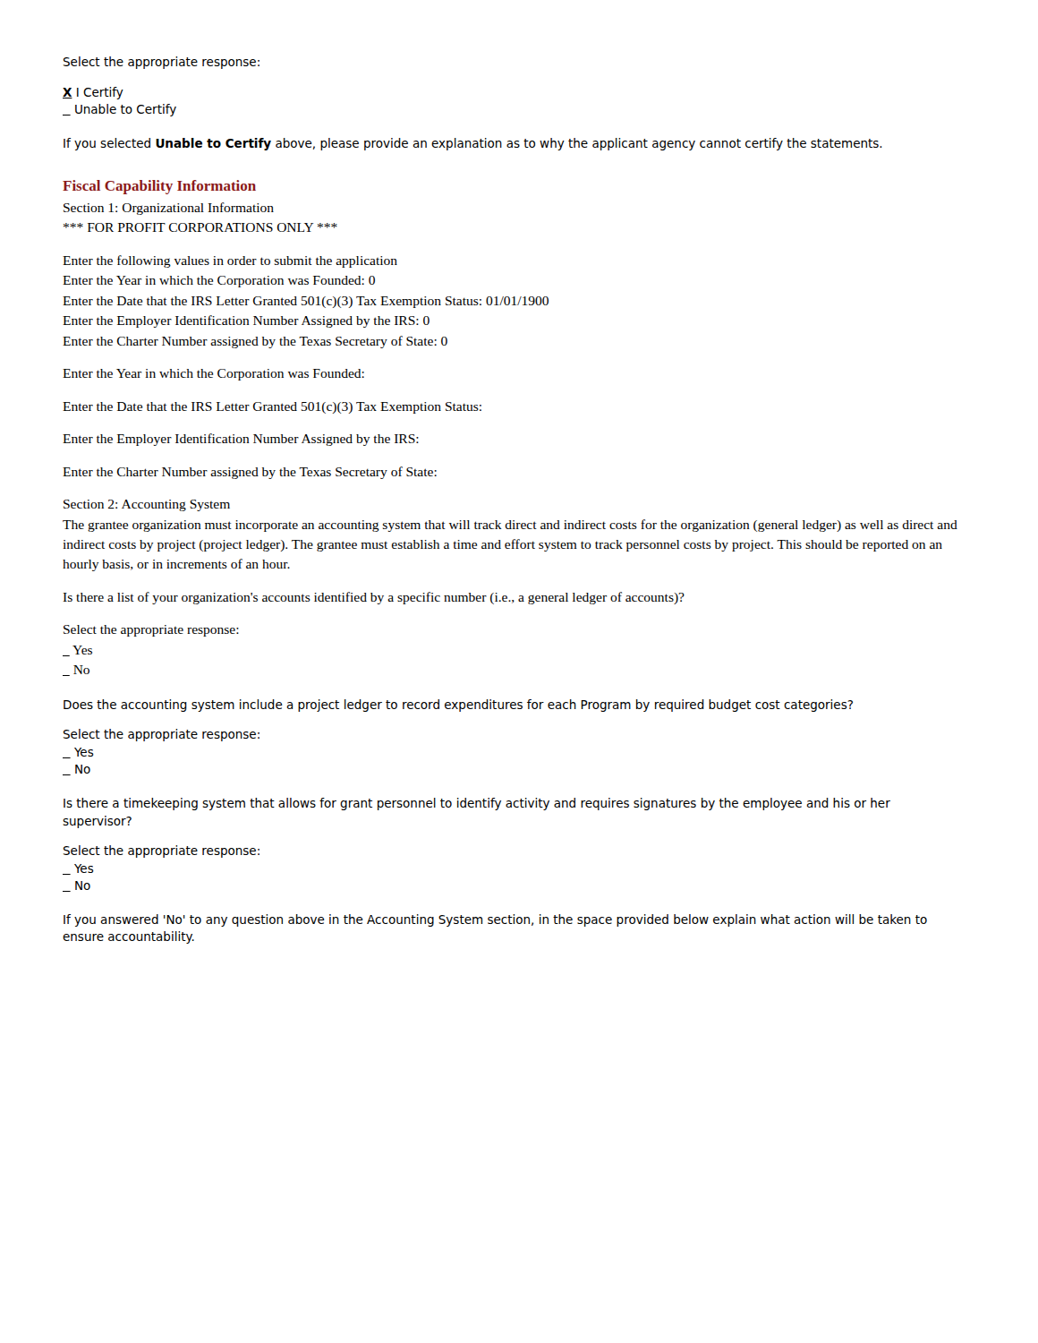Select the appropriate response:
X I Certify
Unable to Certify
If you selected Unable to Certify above, please provide an explanation as to why the applicant agency cannot certify the statements.
Fiscal Capability Information
Section 1: Organizational Information
*** FOR PROFIT CORPORATIONS ONLY ***
Enter the following values in order to submit the application
Enter the Year in which the Corporation was Founded: 0
Enter the Date that the IRS Letter Granted 501(c)(3) Tax Exemption Status: 01/01/1900
Enter the Employer Identification Number Assigned by the IRS: 0
Enter the Charter Number assigned by the Texas Secretary of State: 0
Enter the Year in which the Corporation was Founded:
Enter the Date that the IRS Letter Granted 501(c)(3) Tax Exemption Status:
Enter the Employer Identification Number Assigned by the IRS:
Enter the Charter Number assigned by the Texas Secretary of State:
Section 2: Accounting System
The grantee organization must incorporate an accounting system that will track direct and indirect costs for the organization (general ledger) as well as direct and indirect costs by project (project ledger). The grantee must establish a time and effort system to track personnel costs by project. This should be reported on an hourly basis, or in increments of an hour.
Is there a list of your organization's accounts identified by a specific number (i.e., a general ledger of accounts)?
Select the appropriate response:
Yes
No
Does the accounting system include a project ledger to record expenditures for each Program by required budget cost categories?
Select the appropriate response:
Yes
No
Is there a timekeeping system that allows for grant personnel to identify activity and requires signatures by the employee and his or her supervisor?
Select the appropriate response:
Yes
No
If you answered 'No' to any question above in the Accounting System section, in the space provided below explain what action will be taken to ensure accountability.